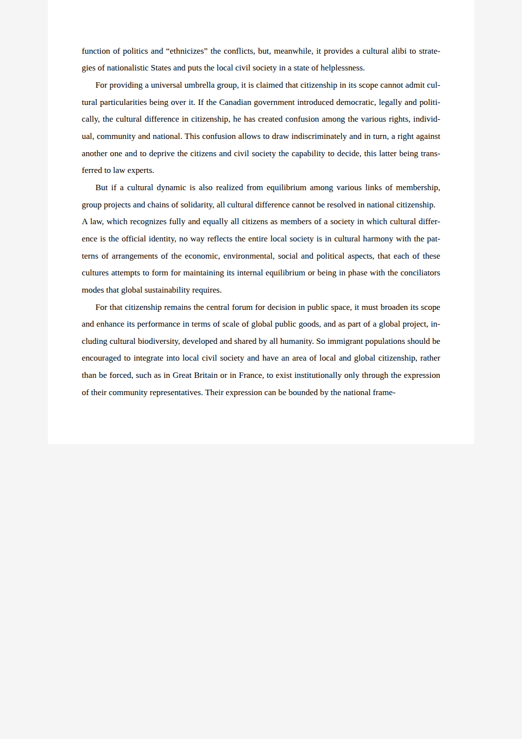function of politics and “ethnicizes” the conflicts, but, meanwhile, it provides a cultural alibi to strategies of nationalistic States and puts the local civil society in a state of helplessness.
For providing a universal umbrella group, it is claimed that citizenship in its scope cannot admit cultural particularities being over it. If the Canadian government introduced democratic, legally and politically, the cultural difference in citizenship, he has created confusion among the various rights, individual, community and national. This confusion allows to draw indiscriminately and in turn, a right against another one and to deprive the citizens and civil society the capability to decide, this latter being transferred to law experts.
But if a cultural dynamic is also realized from equilibrium among various links of membership, group projects and chains of solidarity, all cultural difference cannot be resolved in national citizenship.
A law, which recognizes fully and equally all citizens as members of a society in which cultural difference is the official identity, no way reflects the entire local society is in cultural harmony with the patterns of arrangements of the economic, environmental, social and political aspects, that each of these cultures attempts to form for maintaining its internal equilibrium or being in phase with the conciliators modes that global sustainability requires.
For that citizenship remains the central forum for decision in public space, it must broaden its scope and enhance its performance in terms of scale of global public goods, and as part of a global project, including cultural biodiversity, developed and shared by all humanity. So immigrant populations should be encouraged to integrate into local civil society and have an area of local and global citizenship, rather than be forced, such as in Great Britain or in France, to exist institutionally only through the expression of their community representatives. Their expression can be bounded by the national frame-